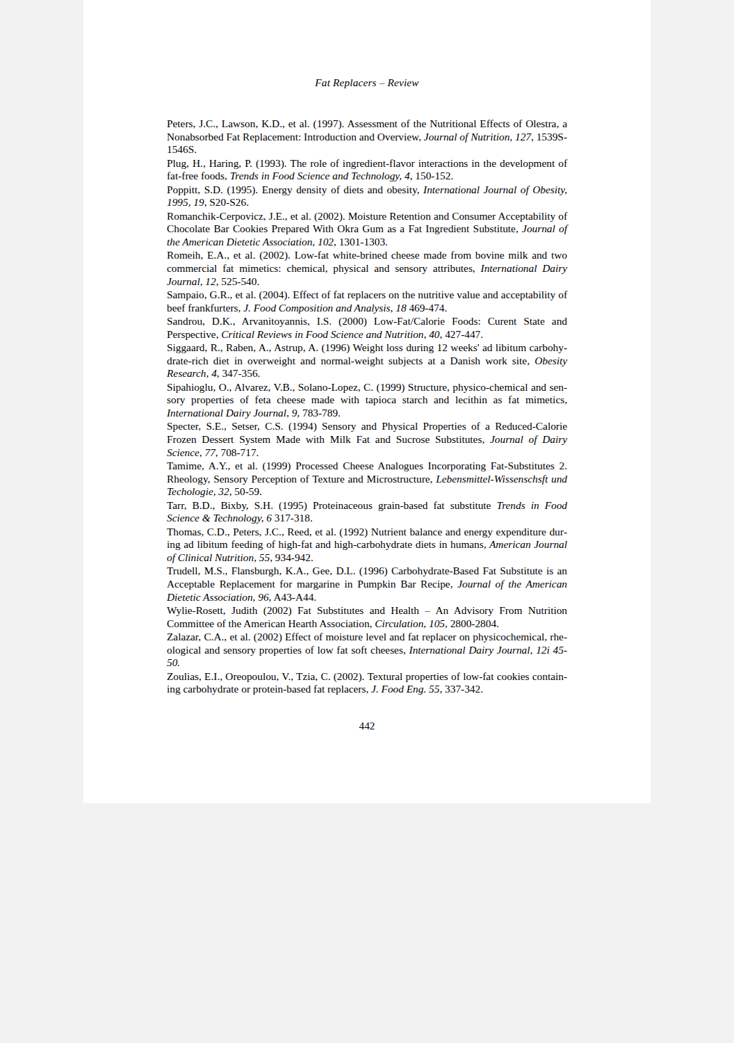Fat Replacers – Review
Peters, J.C., Lawson, K.D., et al. (1997). Assessment of the Nutritional Effects of Olestra, a Nonabsorbed Fat Replacement: Introduction and Overview, Journal of Nutrition, 127, 1539S-1546S.
Plug, H., Haring, P. (1993). The role of ingredient-flavor interactions in the development of fat-free foods, Trends in Food Science and Technology, 4, 150-152.
Poppitt, S.D. (1995). Energy density of diets and obesity, International Journal of Obesity, 1995, 19, S20-S26.
Romanchik-Cerpovicz, J.E., et al. (2002). Moisture Retention and Consumer Acceptability of Chocolate Bar Cookies Prepared With Okra Gum as a Fat Ingredient Substitute, Journal of the American Dietetic Association, 102, 1301-1303.
Romeih, E.A., et al. (2002). Low-fat white-brined cheese made from bovine milk and two commercial fat mimetics: chemical, physical and sensory attributes, International Dairy Journal, 12, 525-540.
Sampaio, G.R., et al. (2004). Effect of fat replacers on the nutritive value and acceptability of beef frankfurters, J. Food Composition and Analysis, 18 469-474.
Sandrou, D.K., Arvanitoyannis, I.S. (2000) Low-Fat/Calorie Foods: Curent State and Perspective, Critical Reviews in Food Science and Nutrition, 40, 427-447.
Siggaard, R., Raben, A., Astrup, A. (1996) Weight loss during 12 weeks' ad libitum carbohydrate-rich diet in overweight and normal-weight subjects at a Danish work site, Obesity Research, 4, 347-356.
Sipahioglu, O., Alvarez, V.B., Solano-Lopez, C. (1999) Structure, physico-chemical and sensory properties of feta cheese made with tapioca starch and lecithin as fat mimetics, International Dairy Journal, 9, 783-789.
Specter, S.E., Setser, C.S. (1994) Sensory and Physical Properties of a Reduced-Calorie Frozen Dessert System Made with Milk Fat and Sucrose Substitutes, Journal of Dairy Science, 77, 708-717.
Tamime, A.Y., et al. (1999) Processed Cheese Analogues Incorporating Fat-Substitutes 2. Rheology, Sensory Perception of Texture and Microstructure, Lebensmittel-Wissenschsft und Techologie, 32, 50-59.
Tarr, B.D., Bixby, S.H. (1995) Proteinaceous grain-based fat substitute Trends in Food Science & Technology, 6 317-318.
Thomas, C.D., Peters, J.C., Reed, et al. (1992) Nutrient balance and energy expenditure during ad libitum feeding of high-fat and high-carbohydrate diets in humans, American Journal of Clinical Nutrition, 55, 934-942.
Trudell, M.S., Flansburgh, K.A., Gee, D.L. (1996) Carbohydrate-Based Fat Substitute is an Acceptable Replacement for margarine in Pumpkin Bar Recipe, Journal of the American Dietetic Association, 96, A43-A44.
Wylie-Rosett, Judith (2002) Fat Substitutes and Health – An Advisory From Nutrition Committee of the American Hearth Association, Circulation, 105, 2800-2804.
Zalazar, C.A., et al. (2002) Effect of moisture level and fat replacer on physicochemical, rheological and sensory properties of low fat soft cheeses, International Dairy Journal, 12i 45-50.
Zoulias, E.I., Oreopoulou, V., Tzia, C. (2002). Textural properties of low-fat cookies containing carbohydrate or protein-based fat replacers, J. Food Eng. 55, 337-342.
442